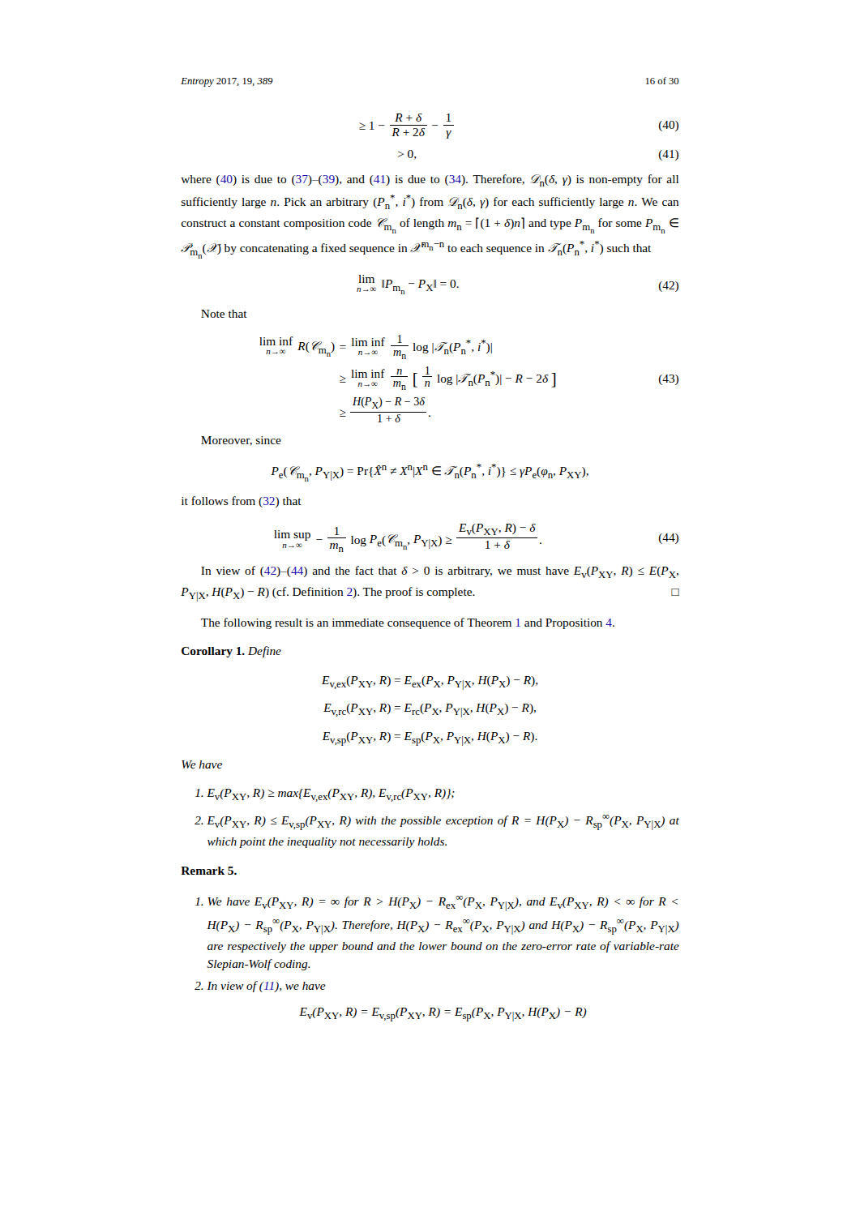Entropy 2017, 19, 389
16 of 30
≥ 1 − R + δ R + 2δ − 1 γ
(40)
> 0,
(41)
where (40) is due to (37)–(39), and (41) is due to (34). Therefore, 𝒟n(δ, γ) is non-empty for all sufficiently large n. Pick an arbitrary (Pn*, i*) from 𝒟n(δ, γ) for each sufficiently large n. We can construct a constant composition code 𝒞mn of length mn = ⌈(1 + δ)n⌉ and type Pmn for some Pmn ∈ 𝒫mn(𝒳) by concatenating a fixed sequence in 𝒳mn−n to each sequence in 𝒯n(Pn*, i*) such that
lim n→∞ ‖Pmn − PX‖ = 0.
(42)
Note that
lim inf n→∞ R(𝒞mn)
= lim inf n→∞ 1 mn log |𝒯n(Pn*, i*)|
≥ lim inf n→∞ nmn [ 1 n log |𝒯n(Pn*)| − R − 2δ ]
≥ H(PX) − R − 3δ 1 + δ.
(43)
Moreover, since
Pe(𝒞mn, PY|X) = Pr{X̂n ≠ Xn|Xn ∈ 𝒯n(Pn*, i*)} ≤ γPe(φn, PXY),
it follows from (32) that
lim sup n→∞ − 1 mn log Pe(𝒞mn, PY|X) ≥ Ev(PXY, R) − δ 1 + δ.
(44)
In view of (42)–(44) and the fact that δ > 0 is arbitrary, we must have Ev(PXY, R) ≤ E(PX, PY|X, H(PX) − R) (cf. Definition 2). The proof is complete. □
The following result is an immediate consequence of Theorem 1 and Proposition 4.
Corollary 1. Define
Ev,ex(PXY, R) = Eex(PX, PY|X, H(PX) − R),
Ev,rc(PXY, R) = Erc(PX, PY|X, H(PX) − R),
Ev,sp(PXY, R) = Esp(PX, PY|X, H(PX) − R).
We have
Ev(PXY, R) ≥ max{Ev,ex(PXY, R), Ev,rc(PXY, R)};
Ev(PXY, R) ≤ Ev,sp(PXY, R) with the possible exception of R = H(PX) − Rsp∞(PX, PY|X) at which point the inequality not necessarily holds.
Remark 5.
We have Ev(PXY, R) = ∞ for R > H(PX) − Rex∞(PX, PY|X), and Ev(PXY, R) < ∞ for R < H(PX) − Rsp∞(PX, PY|X). Therefore, H(PX) − Rex∞(PX, PY|X) and H(PX) − Rsp∞(PX, PY|X) are respectively the upper bound and the lower bound on the zero-error rate of variable-rate Slepian-Wolf coding.
In view of (11), we have
Ev(PXY, R) = Ev,sp(PXY, R) = Esp(PX, PY|X, H(PX) − R)